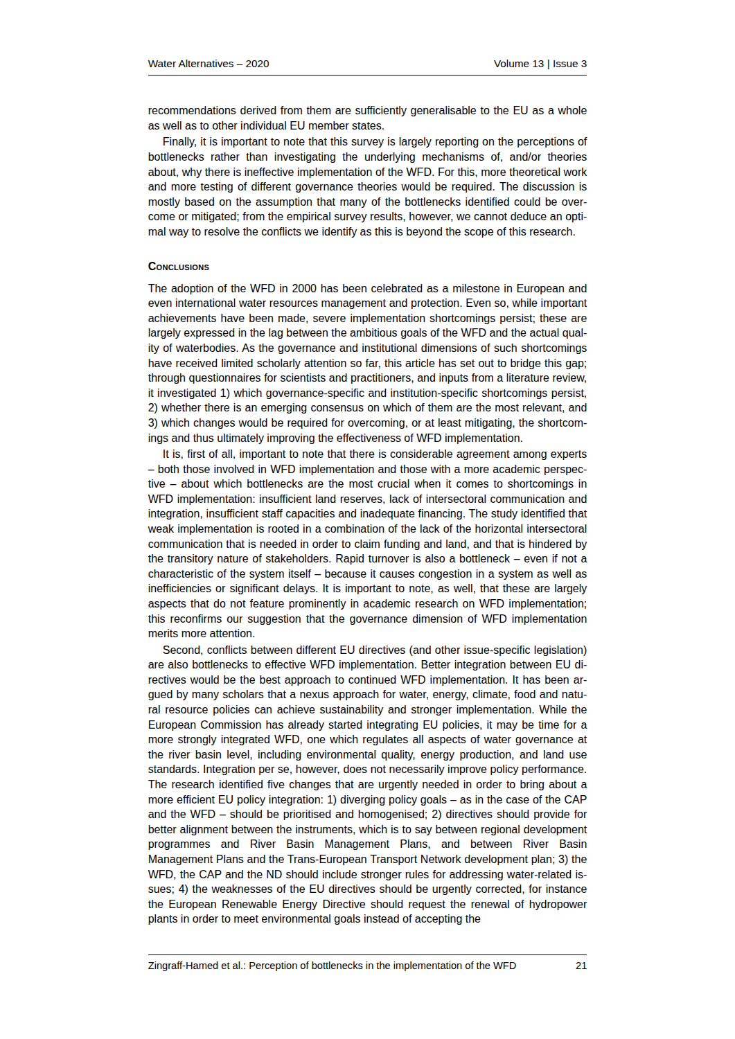Water Alternatives – 2020
Volume 13 | Issue 3
recommendations derived from them are sufficiently generalisable to the EU as a whole as well as to other individual EU member states.
Finally, it is important to note that this survey is largely reporting on the perceptions of bottlenecks rather than investigating the underlying mechanisms of, and/or theories about, why there is ineffective implementation of the WFD. For this, more theoretical work and more testing of different governance theories would be required. The discussion is mostly based on the assumption that many of the bottlenecks identified could be overcome or mitigated; from the empirical survey results, however, we cannot deduce an optimal way to resolve the conflicts we identify as this is beyond the scope of this research.
Conclusions
The adoption of the WFD in 2000 has been celebrated as a milestone in European and even international water resources management and protection. Even so, while important achievements have been made, severe implementation shortcomings persist; these are largely expressed in the lag between the ambitious goals of the WFD and the actual quality of waterbodies. As the governance and institutional dimensions of such shortcomings have received limited scholarly attention so far, this article has set out to bridge this gap; through questionnaires for scientists and practitioners, and inputs from a literature review, it investigated 1) which governance-specific and institution-specific shortcomings persist, 2) whether there is an emerging consensus on which of them are the most relevant, and 3) which changes would be required for overcoming, or at least mitigating, the shortcomings and thus ultimately improving the effectiveness of WFD implementation.
It is, first of all, important to note that there is considerable agreement among experts – both those involved in WFD implementation and those with a more academic perspective – about which bottlenecks are the most crucial when it comes to shortcomings in WFD implementation: insufficient land reserves, lack of intersectoral communication and integration, insufficient staff capacities and inadequate financing. The study identified that weak implementation is rooted in a combination of the lack of the horizontal intersectoral communication that is needed in order to claim funding and land, and that is hindered by the transitory nature of stakeholders. Rapid turnover is also a bottleneck – even if not a characteristic of the system itself – because it causes congestion in a system as well as inefficiencies or significant delays. It is important to note, as well, that these are largely aspects that do not feature prominently in academic research on WFD implementation; this reconfirms our suggestion that the governance dimension of WFD implementation merits more attention.
Second, conflicts between different EU directives (and other issue-specific legislation) are also bottlenecks to effective WFD implementation. Better integration between EU directives would be the best approach to continued WFD implementation. It has been argued by many scholars that a nexus approach for water, energy, climate, food and natural resource policies can achieve sustainability and stronger implementation. While the European Commission has already started integrating EU policies, it may be time for a more strongly integrated WFD, one which regulates all aspects of water governance at the river basin level, including environmental quality, energy production, and land use standards. Integration per se, however, does not necessarily improve policy performance. The research identified five changes that are urgently needed in order to bring about a more efficient EU policy integration: 1) diverging policy goals – as in the case of the CAP and the WFD – should be prioritised and homogenised; 2) directives should provide for better alignment between the instruments, which is to say between regional development programmes and River Basin Management Plans, and between River Basin Management Plans and the Trans-European Transport Network development plan; 3) the WFD, the CAP and the ND should include stronger rules for addressing water-related issues; 4) the weaknesses of the EU directives should be urgently corrected, for instance the European Renewable Energy Directive should request the renewal of hydropower plants in order to meet environmental goals instead of accepting the
Zingraff-Hamed et al.: Perception of bottlenecks in the implementation of the WFD
21